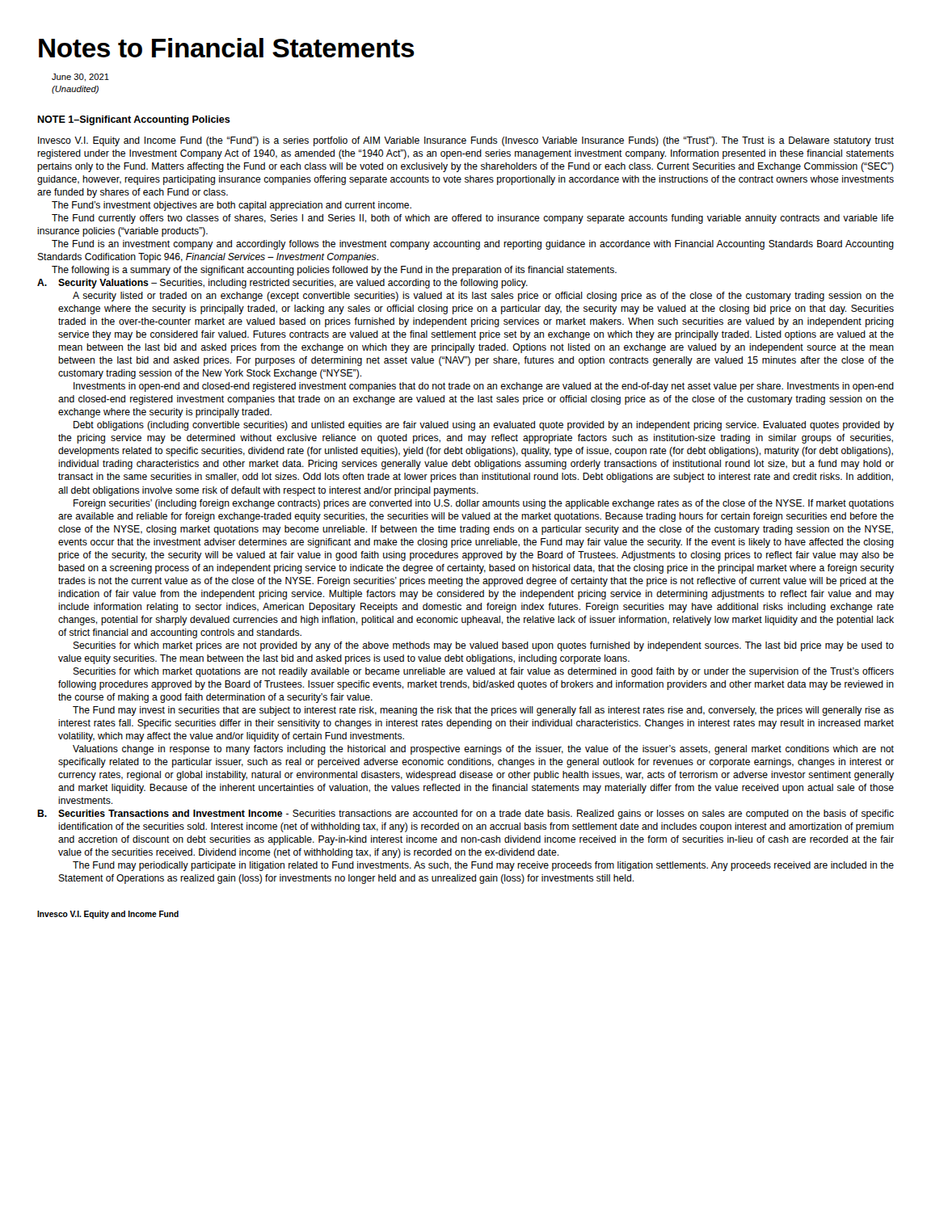Notes to Financial Statements
June 30, 2021
(Unaudited)
NOTE 1–Significant Accounting Policies
Invesco V.I. Equity and Income Fund (the “Fund”) is a series portfolio of AIM Variable Insurance Funds (Invesco Variable Insurance Funds) (the “Trust”). The Trust is a Delaware statutory trust registered under the Investment Company Act of 1940, as amended (the “1940 Act”), as an open-end series management investment company. Information presented in these financial statements pertains only to the Fund. Matters affecting the Fund or each class will be voted on exclusively by the shareholders of the Fund or each class. Current Securities and Exchange Commission (“SEC”) guidance, however, requires participating insurance companies offering separate accounts to vote shares proportionally in accordance with the instructions of the contract owners whose investments are funded by shares of each Fund or class.
The Fund’s investment objectives are both capital appreciation and current income.
The Fund currently offers two classes of shares, Series I and Series II, both of which are offered to insurance company separate accounts funding variable annuity contracts and variable life insurance policies (“variable products”).
The Fund is an investment company and accordingly follows the investment company accounting and reporting guidance in accordance with Financial Accounting Standards Board Accounting Standards Codification Topic 946, Financial Services – Investment Companies.
The following is a summary of the significant accounting policies followed by the Fund in the preparation of its financial statements.
A.
Security Valuations – Securities, including restricted securities, are valued according to the following policy.
A security listed or traded on an exchange (except convertible securities) is valued at its last sales price or official closing price as of the close of the customary trading session on the exchange where the security is principally traded, or lacking any sales or official closing price on a particular day, the security may be valued at the closing bid price on that day. Securities traded in the over-the-counter market are valued based on prices furnished by independent pricing services or market makers. When such securities are valued by an independent pricing service they may be considered fair valued. Futures contracts are valued at the final settlement price set by an exchange on which they are principally traded. Listed options are valued at the mean between the last bid and asked prices from the exchange on which they are principally traded. Options not listed on an exchange are valued by an independent source at the mean between the last bid and asked prices. For purposes of determining net asset value (“NAV”) per share, futures and option contracts generally are valued 15 minutes after the close of the customary trading session of the New York Stock Exchange (“NYSE”).
Investments in open-end and closed-end registered investment companies that do not trade on an exchange are valued at the end-of-day net asset value per share. Investments in open-end and closed-end registered investment companies that trade on an exchange are valued at the last sales price or official closing price as of the close of the customary trading session on the exchange where the security is principally traded.
Debt obligations (including convertible securities) and unlisted equities are fair valued using an evaluated quote provided by an independent pricing service. Evaluated quotes provided by the pricing service may be determined without exclusive reliance on quoted prices, and may reflect appropriate factors such as institution-size trading in similar groups of securities, developments related to specific securities, dividend rate (for unlisted equities), yield (for debt obligations), quality, type of issue, coupon rate (for debt obligations), maturity (for debt obligations), individual trading characteristics and other market data. Pricing services generally value debt obligations assuming orderly transactions of institutional round lot size, but a fund may hold or transact in the same securities in smaller, odd lot sizes. Odd lots often trade at lower prices than institutional round lots. Debt obligations are subject to interest rate and credit risks. In addition, all debt obligations involve some risk of default with respect to interest and/or principal payments.
Foreign securities’ (including foreign exchange contracts) prices are converted into U.S. dollar amounts using the applicable exchange rates as of the close of the NYSE. If market quotations are available and reliable for foreign exchange-traded equity securities, the securities will be valued at the market quotations. Because trading hours for certain foreign securities end before the close of the NYSE, closing market quotations may become unreliable. If between the time trading ends on a particular security and the close of the customary trading session on the NYSE, events occur that the investment adviser determines are significant and make the closing price unreliable, the Fund may fair value the security. If the event is likely to have affected the closing price of the security, the security will be valued at fair value in good faith using procedures approved by the Board of Trustees. Adjustments to closing prices to reflect fair value may also be based on a screening process of an independent pricing service to indicate the degree of certainty, based on historical data, that the closing price in the principal market where a foreign security trades is not the current value as of the close of the NYSE. Foreign securities’ prices meeting the approved degree of certainty that the price is not reflective of current value will be priced at the indication of fair value from the independent pricing service. Multiple factors may be considered by the independent pricing service in determining adjustments to reflect fair value and may include information relating to sector indices, American Depositary Receipts and domestic and foreign index futures. Foreign securities may have additional risks including exchange rate changes, potential for sharply devalued currencies and high inflation, political and economic upheaval, the relative lack of issuer information, relatively low market liquidity and the potential lack of strict financial and accounting controls and standards.
Securities for which market prices are not provided by any of the above methods may be valued based upon quotes furnished by independent sources. The last bid price may be used to value equity securities. The mean between the last bid and asked prices is used to value debt obligations, including corporate loans.
Securities for which market quotations are not readily available or became unreliable are valued at fair value as determined in good faith by or under the supervision of the Trust’s officers following procedures approved by the Board of Trustees. Issuer specific events, market trends, bid/asked quotes of brokers and information providers and other market data may be reviewed in the course of making a good faith determination of a security’s fair value.
The Fund may invest in securities that are subject to interest rate risk, meaning the risk that the prices will generally fall as interest rates rise and, conversely, the prices will generally rise as interest rates fall. Specific securities differ in their sensitivity to changes in interest rates depending on their individual characteristics. Changes in interest rates may result in increased market volatility, which may affect the value and/or liquidity of certain Fund investments.
Valuations change in response to many factors including the historical and prospective earnings of the issuer, the value of the issuer’s assets, general market conditions which are not specifically related to the particular issuer, such as real or perceived adverse economic conditions, changes in the general outlook for revenues or corporate earnings, changes in interest or currency rates, regional or global instability, natural or environmental disasters, widespread disease or other public health issues, war, acts of terrorism or adverse investor sentiment generally and market liquidity. Because of the inherent uncertainties of valuation, the values reflected in the financial statements may materially differ from the value received upon actual sale of those investments.
B.
Securities Transactions and Investment Income - Securities transactions are accounted for on a trade date basis. Realized gains or losses on sales are computed on the basis of specific identification of the securities sold. Interest income (net of withholding tax, if any) is recorded on an accrual basis from settlement date and includes coupon interest and amortization of premium and accretion of discount on debt securities as applicable. Pay-in-kind interest income and non-cash dividend income received in the form of securities in-lieu of cash are recorded at the fair value of the securities received. Dividend income (net of withholding tax, if any) is recorded on the ex-dividend date.
The Fund may periodically participate in litigation related to Fund investments. As such, the Fund may receive proceeds from litigation settlements. Any proceeds received are included in the Statement of Operations as realized gain (loss) for investments no longer held and as unrealized gain (loss) for investments still held.
Invesco V.I. Equity and Income Fund